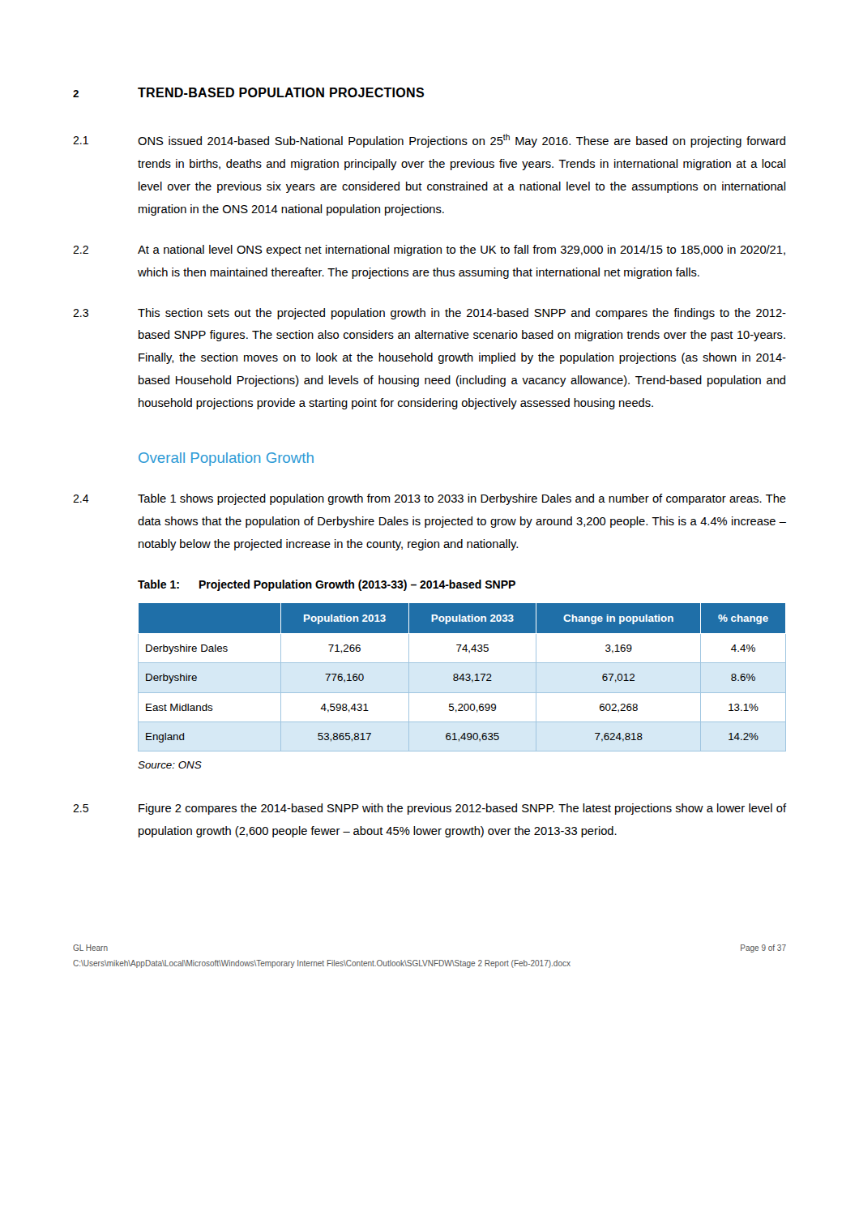2
TREND-BASED POPULATION PROJECTIONS
2.1
ONS issued 2014-based Sub-National Population Projections on 25th May 2016. These are based on projecting forward trends in births, deaths and migration principally over the previous five years. Trends in international migration at a local level over the previous six years are considered but constrained at a national level to the assumptions on international migration in the ONS 2014 national population projections.
2.2
At a national level ONS expect net international migration to the UK to fall from 329,000 in 2014/15 to 185,000 in 2020/21, which is then maintained thereafter. The projections are thus assuming that international net migration falls.
2.3
This section sets out the projected population growth in the 2014-based SNPP and compares the findings to the 2012-based SNPP figures. The section also considers an alternative scenario based on migration trends over the past 10-years. Finally, the section moves on to look at the household growth implied by the population projections (as shown in 2014-based Household Projections) and levels of housing need (including a vacancy allowance). Trend-based population and household projections provide a starting point for considering objectively assessed housing needs.
Overall Population Growth
2.4
Table 1 shows projected population growth from 2013 to 2033 in Derbyshire Dales and a number of comparator areas. The data shows that the population of Derbyshire Dales is projected to grow by around 3,200 people. This is a 4.4% increase – notably below the projected increase in the county, region and nationally.
Table 1: Projected Population Growth (2013-33) – 2014-based SNPP
| | Population 2013 | Population 2033 | Change in population | % change |
| --- | --- | --- | --- | --- |
| Derbyshire Dales | 71,266 | 74,435 | 3,169 | 4.4% |
| Derbyshire | 776,160 | 843,172 | 67,012 | 8.6% |
| East Midlands | 4,598,431 | 5,200,699 | 602,268 | 13.1% |
| England | 53,865,817 | 61,490,635 | 7,624,818 | 14.2% |
Source: ONS
2.5
Figure 2 compares the 2014-based SNPP with the previous 2012-based SNPP. The latest projections show a lower level of population growth (2,600 people fewer – about 45% lower growth) over the 2013-33 period.
GL Hearn
C:\Users\mikeh\AppData\Local\Microsoft\Windows\Temporary Internet Files\Content.Outlook\SGLVNFDW\Stage 2 Report (Feb-2017).docx
Page 9 of 37